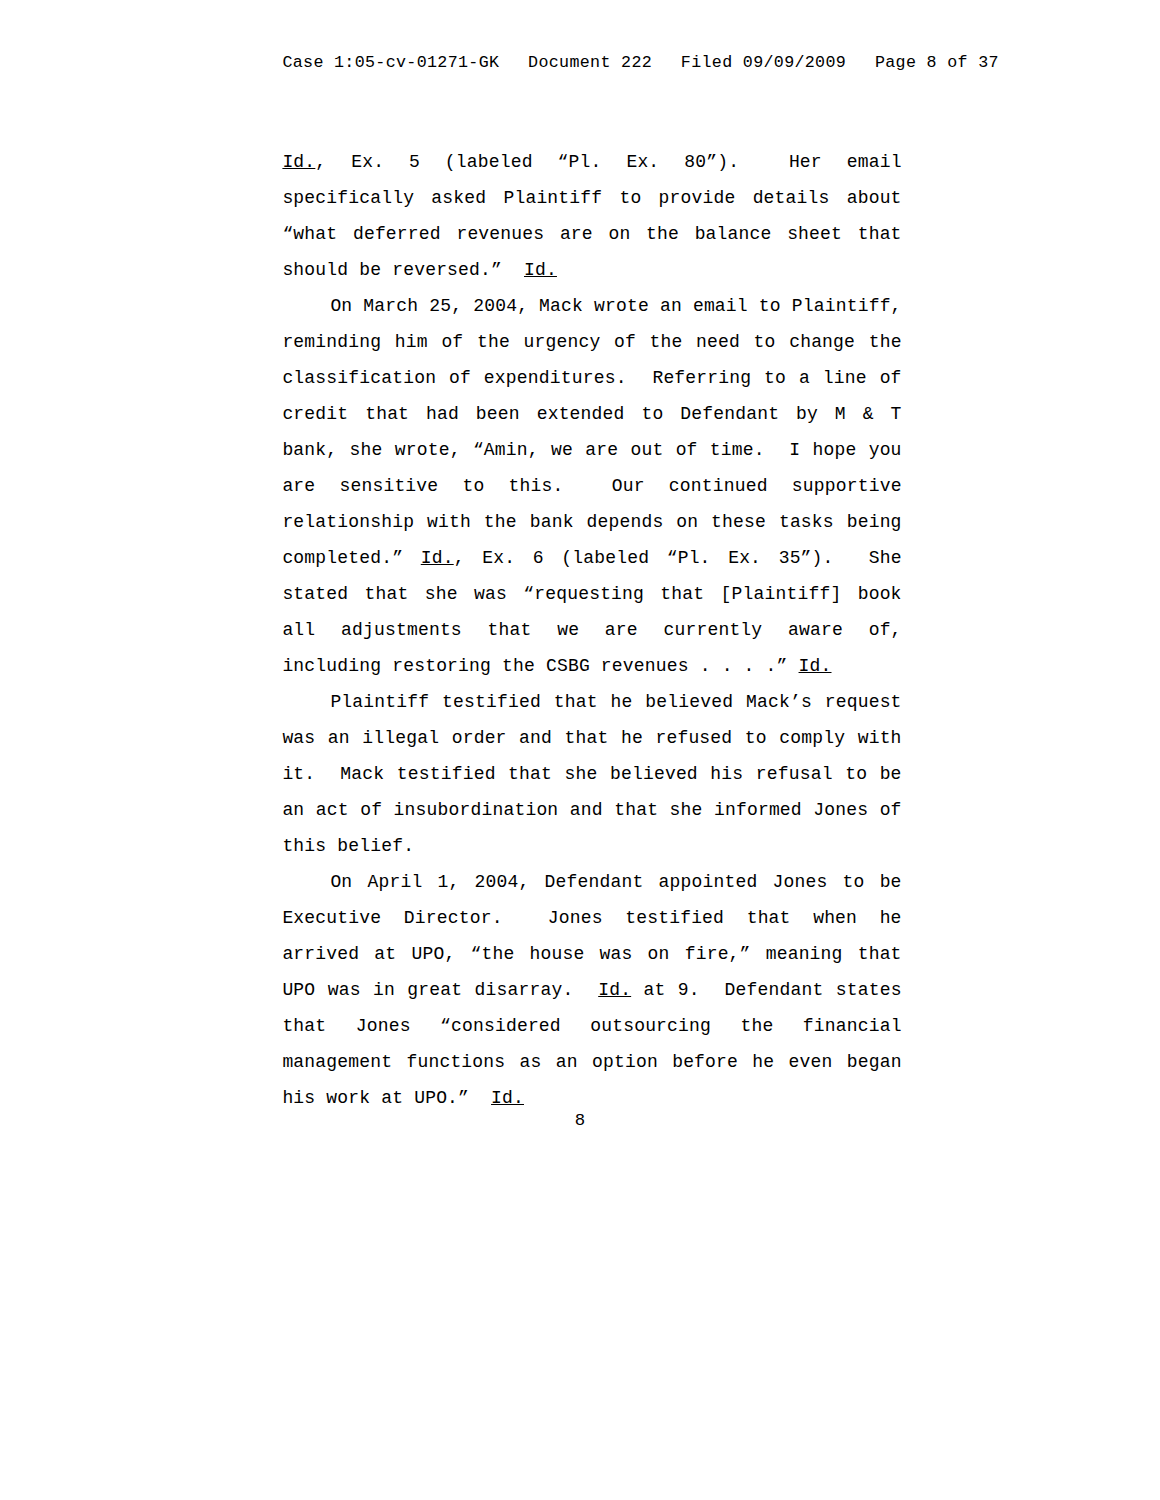Case 1:05-cv-01271-GK Document 222 Filed 09/09/2009 Page 8 of 37
Id., Ex. 5 (labeled “Pl. Ex. 80”). Her email specifically asked Plaintiff to provide details about “what deferred revenues are on the balance sheet that should be reversed.” Id.
On March 25, 2004, Mack wrote an email to Plaintiff, reminding him of the urgency of the need to change the classification of expenditures. Referring to a line of credit that had been extended to Defendant by M & T bank, she wrote, “Amin, we are out of time. I hope you are sensitive to this. Our continued supportive relationship with the bank depends on these tasks being completed.” Id., Ex. 6 (labeled “Pl. Ex. 35”). She stated that she was “requesting that [Plaintiff] book all adjustments that we are currently aware of, including restoring the CSBG revenues . . . .” Id.
Plaintiff testified that he believed Mack’s request was an illegal order and that he refused to comply with it. Mack testified that she believed his refusal to be an act of insubordination and that she informed Jones of this belief.
On April 1, 2004, Defendant appointed Jones to be Executive Director. Jones testified that when he arrived at UPO, “the house was on fire,” meaning that UPO was in great disarray. Id. at 9. Defendant states that Jones “considered outsourcing the financial management functions as an option before he even began his work at UPO.” Id.
8